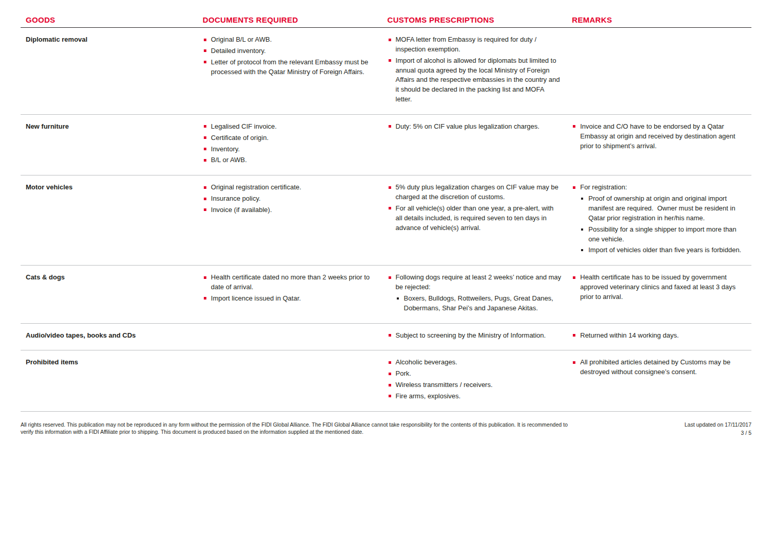| GOODS | DOCUMENTS REQUIRED | CUSTOMS PRESCRIPTIONS | REMARKS |
| --- | --- | --- | --- |
| Diplomatic removal | Original B/L or AWB. Detailed inventory. Letter of protocol from the relevant Embassy must be processed with the Qatar Ministry of Foreign Affairs. | MOFA letter from Embassy is required for duty / inspection exemption. Import of alcohol is allowed for diplomats but limited to annual quota agreed by the local Ministry of Foreign Affairs and the respective embassies in the country and it should be declared in the packing list and MOFA letter. | |
| New furniture | Legalised CIF invoice. Certificate of origin. Inventory. B/L or AWB. | Duty: 5% on CIF value plus legalization charges. | Invoice and C/O have to be endorsed by a Qatar Embassy at origin and received by destination agent prior to shipment’s arrival. |
| Motor vehicles | Original registration certificate. Insurance policy. Invoice (if available). | 5% duty plus legalization charges on CIF value may be charged at the discretion of customs. For all vehicle(s) older than one year, a pre-alert, with all details included, is required seven to ten days in advance of vehicle(s) arrival. | For registration: Proof of ownership at origin and original import manifest are required. Owner must be resident in Qatar prior registration in her/his name. Possibility for a single shipper to import more than one vehicle. Import of vehicles older than five years is forbidden. |
| Cats & dogs | Health certificate dated no more than 2 weeks prior to date of arrival. Import licence issued in Qatar. | Following dogs require at least 2 weeks’ notice and may be rejected: Boxers, Bulldogs, Rottweilers, Pugs, Great Danes, Dobermans, Shar Pei’s and Japanese Akitas. | Health certificate has to be issued by government approved veterinary clinics and faxed at least 3 days prior to arrival. |
| Audio/video tapes, books and CDs | | Subject to screening by the Ministry of Information. | Returned within 14 working days. |
| Prohibited items | | Alcoholic beverages. Pork. Wireless transmitters / receivers. Fire arms, explosives. | All prohibited articles detained by Customs may be destroyed without consignee’s consent. |
All rights reserved. This publication may not be reproduced in any form without the permission of the FIDI Global Alliance. The FIDI Global Alliance cannot take responsibility for the contents of this publication. It is recommended to verify this information with a FIDI Affiliate prior to shipping. This document is produced based on the information supplied at the mentioned date.
Last updated on 17/11/2017 3 / 5